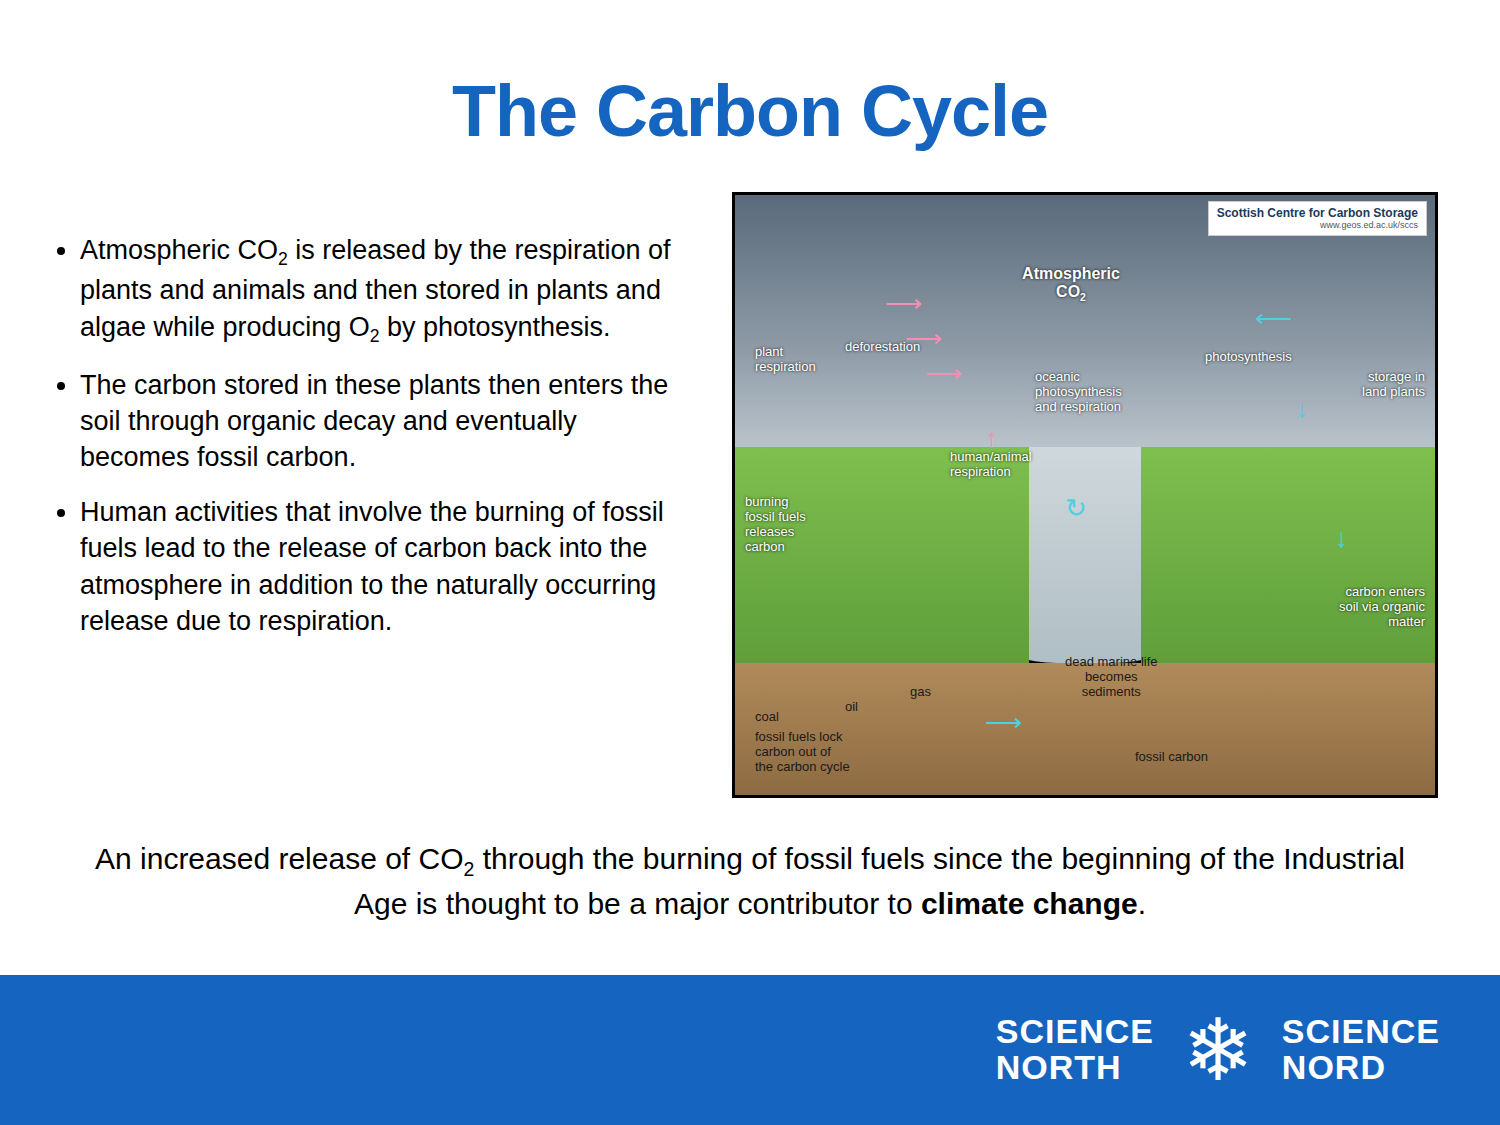The Carbon Cycle
Atmospheric CO2 is released by the respiration of plants and animals and then stored in plants and algae while producing O2 by photosynthesis.
The carbon stored in these plants then enters the soil through organic decay and eventually becomes fossil carbon.
Human activities that involve the burning of fossil fuels lead to the release of carbon back into the atmosphere in addition to the naturally occurring release due to respiration.
Scottish Centre for Carbon Storage
www.geos.ed.ac.uk/sccs
Atmospheric
CO2
plant
respiration
deforestation
oceanic
photosynthesis
and respiration
photosynthesis
storage in
land plants
human/animal
respiration
burning
fossil fuels
releases
carbon
carbon enters
soil via organic
matter
coal
oil
gas
dead marine life
becomes
sediments
fossil fuels lock
carbon out of
the carbon cycle
fossil carbon
⟶
⟶
⟶
↑
⟵
↓
↓
↻
⟶
An increased release of CO2 through the burning of fossil fuels since the beginning of the Industrial Age is thought to be a major contributor to climate change.
SCIENCE
NORTH
❄
SCIENCE
NORD